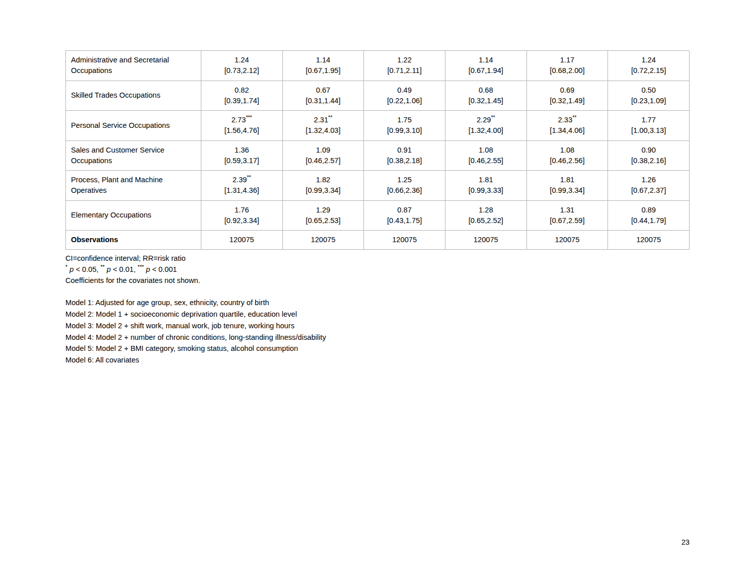| Administrative and Secretarial Occupations | 1.24 [0.73,2.12] | 1.14 [0.67,1.95] | 1.22 [0.71,2.11] | 1.14 [0.67,1.94] | 1.17 [0.68,2.00] | 1.24 [0.72,2.15] |
| Skilled Trades Occupations | 0.82 [0.39,1.74] | 0.67 [0.31,1.44] | 0.49 [0.22,1.06] | 0.68 [0.32,1.45] | 0.69 [0.32,1.49] | 0.50 [0.23,1.09] |
| Personal Service Occupations | 2.73 *** [1.56,4.76] | 2.31 ** [1.32,4.03] | 1.75 [0.99,3.10] | 2.29 ** [1.32,4.00] | 2.33 ** [1.34,4.06] | 1.77 [1.00,3.13] |
| Sales and Customer Service Occupations | 1.36 [0.59,3.17] | 1.09 [0.46,2.57] | 0.91 [0.38,2.18] | 1.08 [0.46,2.55] | 1.08 [0.46,2.56] | 0.90 [0.38,2.16] |
| Process, Plant and Machine Operatives | 2.39 ** [1.31,4.36] | 1.82 [0.99,3.34] | 1.25 [0.66,2.36] | 1.81 [0.99,3.33] | 1.81 [0.99,3.34] | 1.26 [0.67,2.37] |
| Elementary Occupations | 1.76 [0.92,3.34] | 1.29 [0.65,2.53] | 0.87 [0.43,1.75] | 1.28 [0.65,2.52] | 1.31 [0.67,2.59] | 0.89 [0.44,1.79] |
| Observations | 120075 | 120075 | 120075 | 120075 | 120075 | 120075 |
CI=confidence interval; RR=risk ratio
* p < 0.05, ** p < 0.01, *** p < 0.001
Coefficients for the covariates not shown.
Model 1: Adjusted for age group, sex, ethnicity, country of birth
Model 2: Model 1 + socioeconomic deprivation quartile, education level
Model 3: Model 2 + shift work, manual work, job tenure, working hours
Model 4: Model 2 + number of chronic conditions, long-standing illness/disability
Model 5: Model 2 + BMI category, smoking status, alcohol consumption
Model 6: All covariates
23